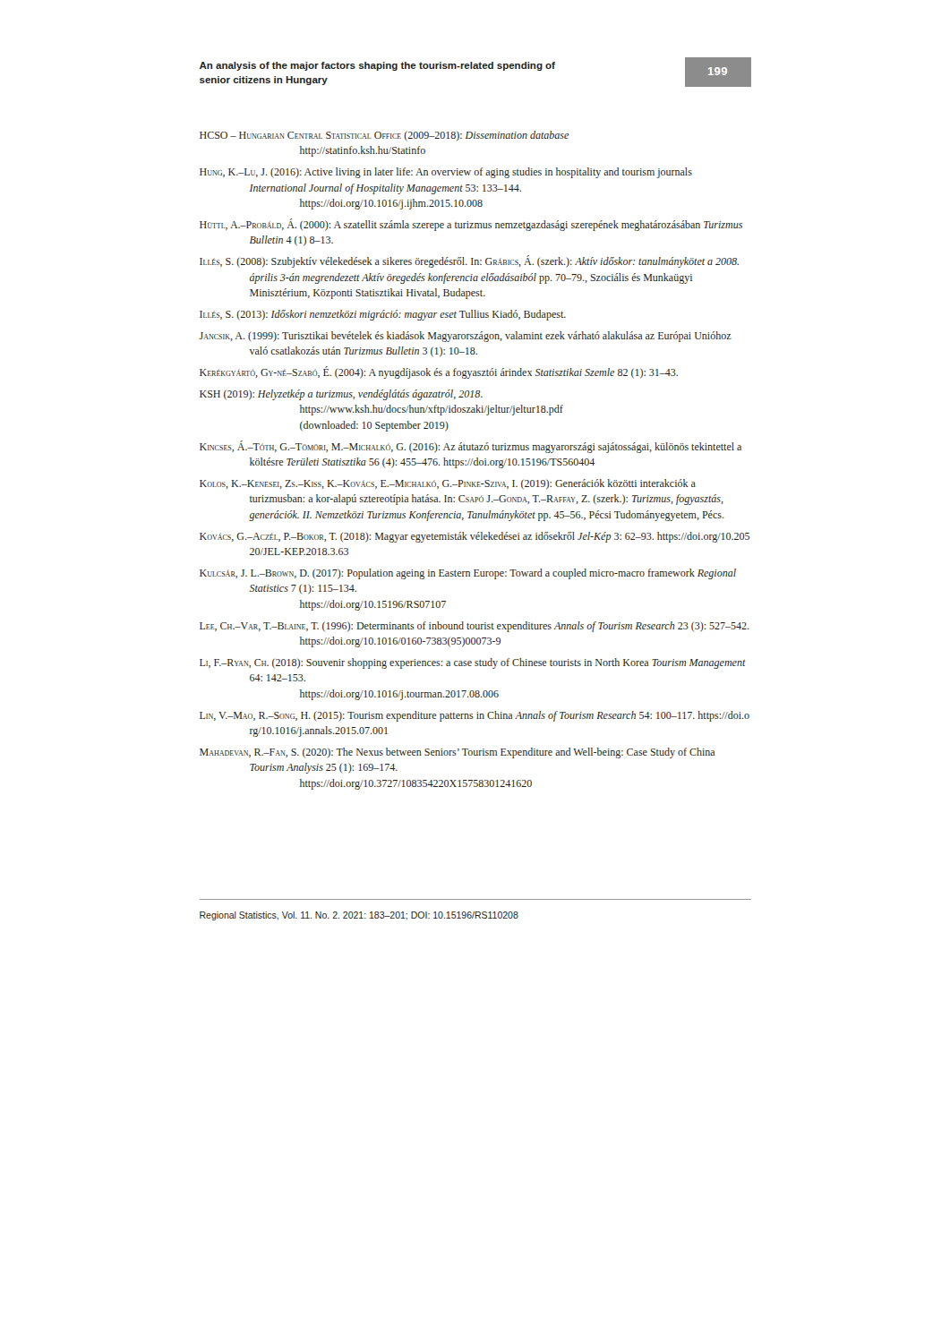An analysis of the major factors shaping the tourism-related spending of
senior citizens in Hungary
199
HCSO – Hungarian Central Statistical Office (2009–2018): Dissemination database http://statinfo.ksh.hu/Statinfo
Hung, K.–Lu, J. (2016): Active living in later life: An overview of aging studies in hospitality and tourism journals International Journal of Hospitality Management 53: 133–144. https://doi.org/10.1016/j.ijhm.2015.10.008
Hüttl, A.–Probáld, Á. (2000): A szatellit számla szerepe a turizmus nemzetgazdasági szerepének meghatározásában Turizmus Bulletin 4 (1) 8–13.
Illés, S. (2008): Szubjektív vélekedések a sikeres öregedésről. In: Grábics, Á. (szerk.): Aktív időskor: tanulmánykötet a 2008. április 3-án megrendezett Aktív öregedés konferencia előadásaiból pp. 70–79., Szociális és Munkaügyi Minisztérium, Központi Statisztikai Hivatal, Budapest.
Illés, S. (2013): Időskori nemzetközi migráció: magyar eset Tullius Kiadó, Budapest.
Jancsik, A. (1999): Turisztikai bevételek és kiadások Magyarországon, valamint ezek várható alakulása az Európai Unióhoz való csatlakozás után Turizmus Bulletin 3 (1): 10–18.
Kerékgyártó, Gy-né–Szabó, É. (2004): A nyugdíjasok és a fogyasztói árindex Statisztikai Szemle 82 (1): 31–43.
KSH (2019): Helyzetkép a turizmus, vendéglátás ágazatról, 2018. https://www.ksh.hu/docs/hun/xftp/idoszaki/jeltur/jeltur18.pdf (downloaded: 10 September 2019)
Kincses, Á.–Tóth, G.–Tömöri, M.–Michalkó, G. (2016): Az átutazó turizmus magyarországi sajátosságai, különös tekintettel a költésre Területi Statisztika 56 (4): 455–476. https://doi.org/10.15196/TS560404
Kolos, K.–Kenesei, Zs.–Kiss, K.–Kovács, E.–Michalkó, G.–Pinke-Sziva, I. (2019): Generációk közötti interakciók a turizmusban: a kor-alapú sztereotípia hatása. In: Csapó J.–Gonda, T.–Raffay, Z. (szerk.): Turizmus, fogyasztás, generációk. II. Nemzetközi Turizmus Konferencia, Tanulmánykötet pp. 45–56., Pécsi Tudományegyetem, Pécs.
Kovács, G.–Aczél, P.–Bokor, T. (2018): Magyar egyetemisták vélekedései az idősekről Jel-Kép 3: 62–93. https://doi.org/10.20520/JEL-KEP.2018.3.63
Kulcsár, J. L.–Brown, D. (2017): Population ageing in Eastern Europe: Toward a coupled micro-macro framework Regional Statistics 7 (1): 115–134. https://doi.org/10.15196/RS07107
Lee, Ch.–Var, T.–Blaine, T. (1996): Determinants of inbound tourist expenditures Annals of Tourism Research 23 (3): 527–542. https://doi.org/10.1016/0160-7383(95)00073-9
Li, F.–Ryan, Ch. (2018): Souvenir shopping experiences: a case study of Chinese tourists in North Korea Tourism Management 64: 142–153. https://doi.org/10.1016/j.tourman.2017.08.006
Lin, V.–Mao, R.–Song, H. (2015): Tourism expenditure patterns in China Annals of Tourism Research 54: 100–117. https://doi.org/10.1016/j.annals.2015.07.001
Mahadevan, R.–Fan, S. (2020): The Nexus between Seniors’ Tourism Expenditure and Well-being: Case Study of China Tourism Analysis 25 (1): 169–174. https://doi.org/10.3727/108354220X15758301241620
Regional Statistics, Vol. 11. No. 2. 2021: 183–201; DOI: 10.15196/RS110208